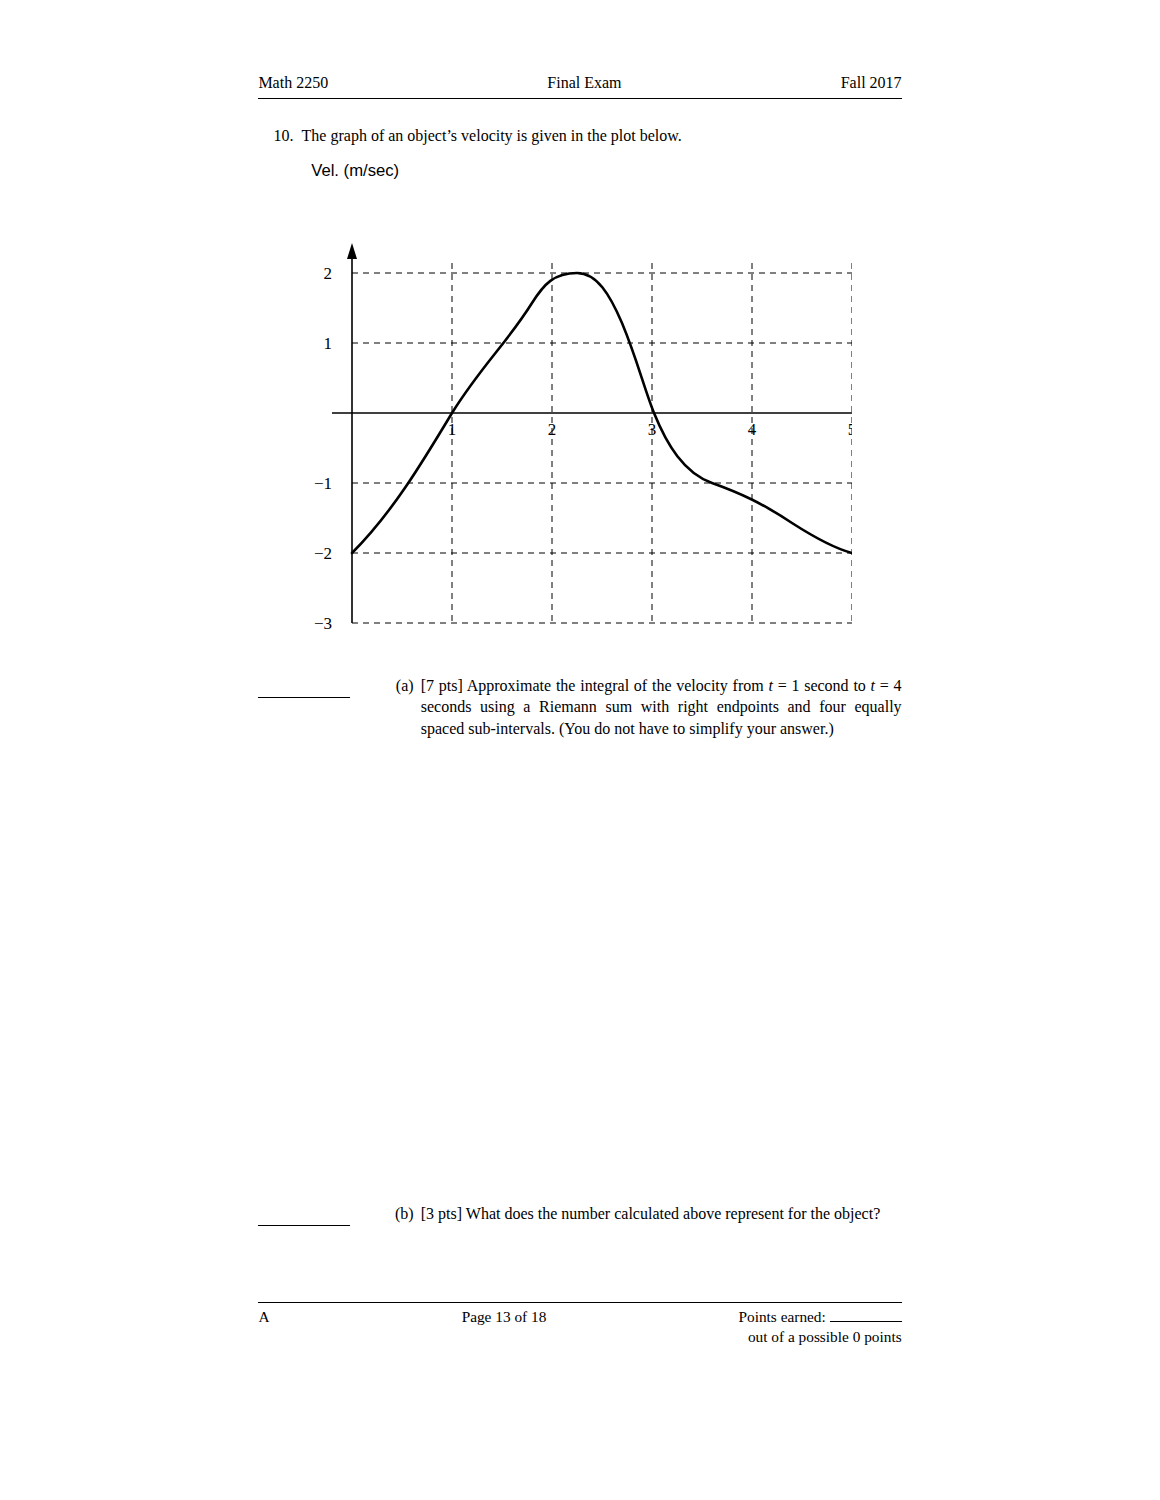Math 2250
Final Exam
Fall 2017
10.
The graph of an object’s velocity is given in the plot below.
Vel. (m/sec)
Coordinate mapping: x: t=0 -> 60 px, 1 unit = 100 px y: v=0 -> 230 px, 1 unit = 70 px 2 1 −1 −2 −3 1 2 3 4 5 t (sec.)
(a)
[7 pts] Approximate the integral of the velocity from t = 1 second to t = 4 seconds using a Riemann sum with right endpoints and four equally spaced sub-intervals. (You do not have to simplify your answer.)
(b)
[3 pts] What does the number calculated above represent for the object?
A
Page 13 of 18
Points earned:
out of a possible 0 points